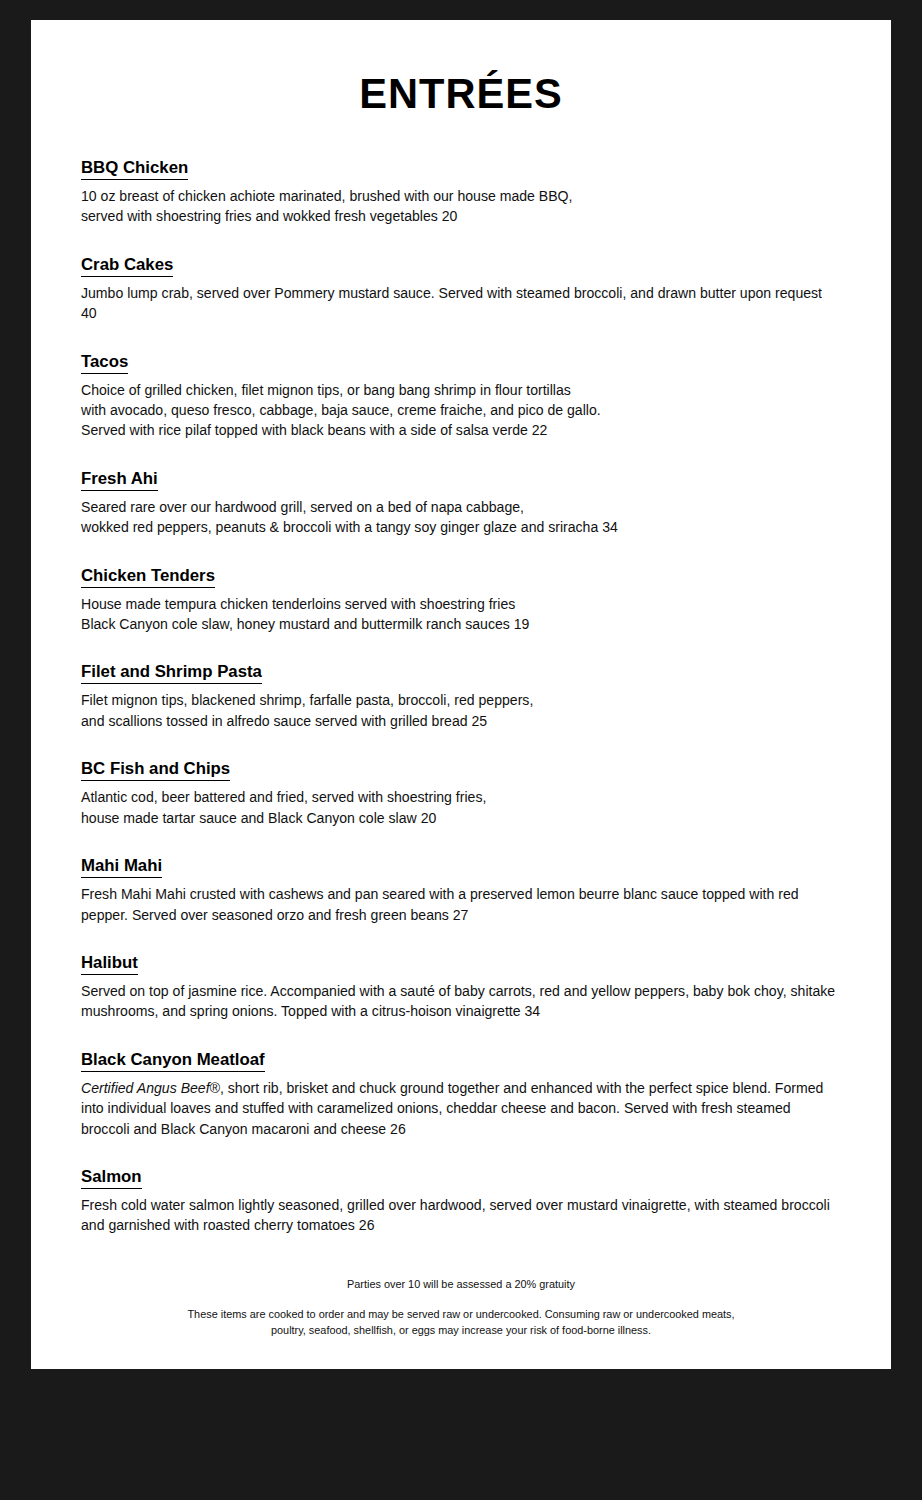ENTRÉES
BBQ Chicken
10 oz breast of chicken achiote marinated, brushed with our house made BBQ,
served with shoestring fries and wokked fresh vegetables 20
Crab Cakes
Jumbo lump crab, served over Pommery mustard sauce. Served with steamed broccoli, and drawn butter upon request 40
Tacos
Choice of grilled chicken, filet mignon tips, or bang bang shrimp in flour tortillas
with avocado, queso fresco, cabbage, baja sauce, creme fraiche, and pico de gallo.
Served with rice pilaf topped with black beans with a side of salsa verde 22
Fresh Ahi
Seared rare over our hardwood grill, served on a bed of napa cabbage,
wokked red peppers, peanuts & broccoli with a tangy soy ginger glaze and sriracha 34
Chicken Tenders
House made tempura chicken tenderloins served with shoestring fries
Black Canyon cole slaw, honey mustard and buttermilk ranch sauces 19
Filet and Shrimp Pasta
Filet mignon tips, blackened shrimp, farfalle pasta, broccoli, red peppers,
and scallions tossed in alfredo sauce served with grilled bread 25
BC Fish and Chips
Atlantic cod, beer battered and fried, served with shoestring fries,
house made tartar sauce and Black Canyon cole slaw 20
Mahi Mahi
Fresh Mahi Mahi crusted with cashews and pan seared with a preserved lemon beurre blanc sauce topped with red pepper. Served over seasoned orzo and fresh green beans 27
Halibut
Served on top of jasmine rice. Accompanied with a sauté of baby carrots, red and yellow peppers, baby bok choy, shitake mushrooms, and spring onions. Topped with a citrus-hoison vinaigrette 34
Black Canyon Meatloaf
Certified Angus Beef®, short rib, brisket and chuck ground together and enhanced with the perfect spice blend. Formed into individual loaves and stuffed with caramelized onions, cheddar cheese and bacon. Served with fresh steamed broccoli and Black Canyon macaroni and cheese 26
Salmon
Fresh cold water salmon lightly seasoned, grilled over hardwood, served over mustard vinaigrette, with steamed broccoli and garnished with roasted cherry tomatoes 26
Parties over 10 will be assessed a 20% gratuity
These items are cooked to order and may be served raw or undercooked. Consuming raw or undercooked meats,
poultry, seafood, shellfish, or eggs may increase your risk of food-borne illness.